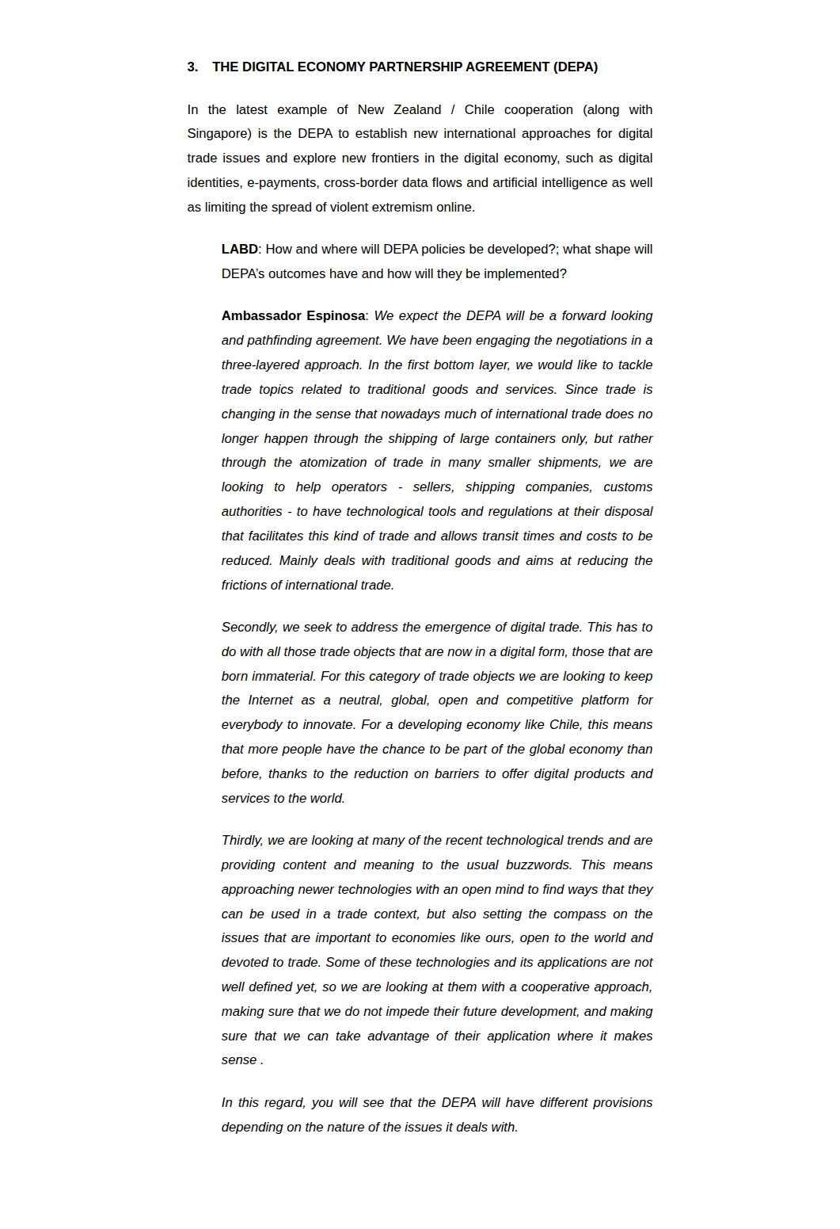3. THE DIGITAL ECONOMY PARTNERSHIP AGREEMENT (DEPA)
In the latest example of New Zealand / Chile cooperation (along with Singapore) is the DEPA to establish new international approaches for digital trade issues and explore new frontiers in the digital economy, such as digital identities, e-payments, cross-border data flows and artificial intelligence as well as limiting the spread of violent extremism online.
LABD: How and where will DEPA policies be developed?; what shape will DEPA’s outcomes have and how will they be implemented?
Ambassador Espinosa: We expect the DEPA will be a forward looking and pathfinding agreement. We have been engaging the negotiations in a three-layered approach. In the first bottom layer, we would like to tackle trade topics related to traditional goods and services. Since trade is changing in the sense that nowadays much of international trade does no longer happen through the shipping of large containers only, but rather through the atomization of trade in many smaller shipments, we are looking to help operators - sellers, shipping companies, customs authorities - to have technological tools and regulations at their disposal that facilitates this kind of trade and allows transit times and costs to be reduced. Mainly deals with traditional goods and aims at reducing the frictions of international trade.
Secondly, we seek to address the emergence of digital trade. This has to do with all those trade objects that are now in a digital form, those that are born immaterial. For this category of trade objects we are looking to keep the Internet as a neutral, global, open and competitive platform for everybody to innovate. For a developing economy like Chile, this means that more people have the chance to be part of the global economy than before, thanks to the reduction on barriers to offer digital products and services to the world.
Thirdly, we are looking at many of the recent technological trends and are providing content and meaning to the usual buzzwords. This means approaching newer technologies with an open mind to find ways that they can be used in a trade context, but also setting the compass on the issues that are important to economies like ours, open to the world and devoted to trade. Some of these technologies and its applications are not well defined yet, so we are looking at them with a cooperative approach, making sure that we do not impede their future development, and making sure that we can take advantage of their application where it makes sense .
In this regard, you will see that the DEPA will have different provisions depending on the nature of the issues it deals with.